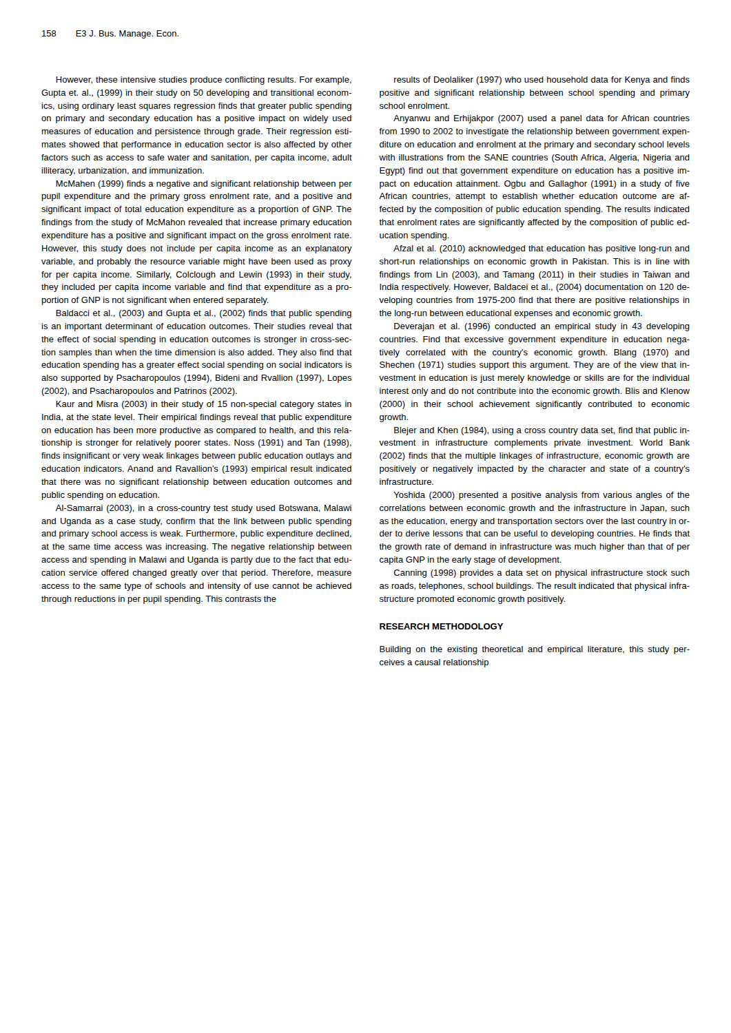158 E3 J. Bus. Manage. Econ.
However, these intensive studies produce conflicting results. For example, Gupta et. al., (1999) in their study on 50 developing and transitional economics, using ordinary least squares regression finds that greater public spending on primary and secondary education has a positive impact on widely used measures of education and persistence through grade. Their regression estimates showed that performance in education sector is also affected by other factors such as access to safe water and sanitation, per capita income, adult illiteracy, urbanization, and immunization.
McMahen (1999) finds a negative and significant relationship between per pupil expenditure and the primary gross enrolment rate, and a positive and significant impact of total education expenditure as a proportion of GNP. The findings from the study of McMahon revealed that increase primary education expenditure has a positive and significant impact on the gross enrolment rate. However, this study does not include per capita income as an explanatory variable, and probably the resource variable might have been used as proxy for per capita income. Similarly, Colclough and Lewin (1993) in their study, they included per capita income variable and find that expenditure as a proportion of GNP is not significant when entered separately.
Baldacci et al., (2003) and Gupta et al., (2002) finds that public spending is an important determinant of education outcomes. Their studies reveal that the effect of social spending in education outcomes is stronger in cross-section samples than when the time dimension is also added. They also find that education spending has a greater effect social spending on social indicators is also supported by Psacharopoulos (1994), Bideni and Rvallion (1997), Lopes (2002), and Psacharopoulos and Patrinos (2002).
Kaur and Misra (2003) in their study of 15 non-special category states in India, at the state level. Their empirical findings reveal that public expenditure on education has been more productive as compared to health, and this relationship is stronger for relatively poorer states. Noss (1991) and Tan (1998), finds insignificant or very weak linkages between public education outlays and education indicators. Anand and Ravallion's (1993) empirical result indicated that there was no significant relationship between education outcomes and public spending on education.
Al-Samarrai (2003), in a cross-country test study used Botswana, Malawi and Uganda as a case study, confirm that the link between public spending and primary school access is weak. Furthermore, public expenditure declined, at the same time access was increasing. The negative relationship between access and spending in Malawi and Uganda is partly due to the fact that education service offered changed greatly over that period. Therefore, measure access to the same type of schools and intensity of use cannot be achieved through reductions in per pupil spending. This contrasts the
results of Deolaliker (1997) who used household data for Kenya and finds positive and significant relationship between school spending and primary school enrolment.
Anyanwu and Erhijakpor (2007) used a panel data for African countries from 1990 to 2002 to investigate the relationship between government expenditure on education and enrolment at the primary and secondary school levels with illustrations from the SANE countries (South Africa, Algeria, Nigeria and Egypt) find out that government expenditure on education has a positive impact on education attainment. Ogbu and Gallaghor (1991) in a study of five African countries, attempt to establish whether education outcome are affected by the composition of public education spending. The results indicated that enrolment rates are significantly affected by the composition of public education spending.
Afzal et al. (2010) acknowledged that education has positive long-run and short-run relationships on economic growth in Pakistan. This is in line with findings from Lin (2003), and Tamang (2011) in their studies in Taiwan and India respectively. However, Baldacei et al., (2004) documentation on 120 developing countries from 1975-200 find that there are positive relationships in the long-run between educational expenses and economic growth.
Deverajan et al. (1996) conducted an empirical study in 43 developing countries. Find that excessive government expenditure in education negatively correlated with the country's economic growth. Blang (1970) and Shechen (1971) studies support this argument. They are of the view that investment in education is just merely knowledge or skills are for the individual interest only and do not contribute into the economic growth. Blis and Klenow (2000) in their school achievement significantly contributed to economic growth.
Blejer and Khen (1984), using a cross country data set, find that public investment in infrastructure complements private investment. World Bank (2002) finds that the multiple linkages of infrastructure, economic growth are positively or negatively impacted by the character and state of a country's infrastructure.
Yoshida (2000) presented a positive analysis from various angles of the correlations between economic growth and the infrastructure in Japan, such as the education, energy and transportation sectors over the last country in order to derive lessons that can be useful to developing countries. He finds that the growth rate of demand in infrastructure was much higher than that of per capita GNP in the early stage of development.
Canning (1998) provides a data set on physical infrastructure stock such as roads, telephones, school buildings. The result indicated that physical infrastructure promoted economic growth positively.
Research Methodology
Building on the existing theoretical and empirical literature, this study perceives a causal relationship